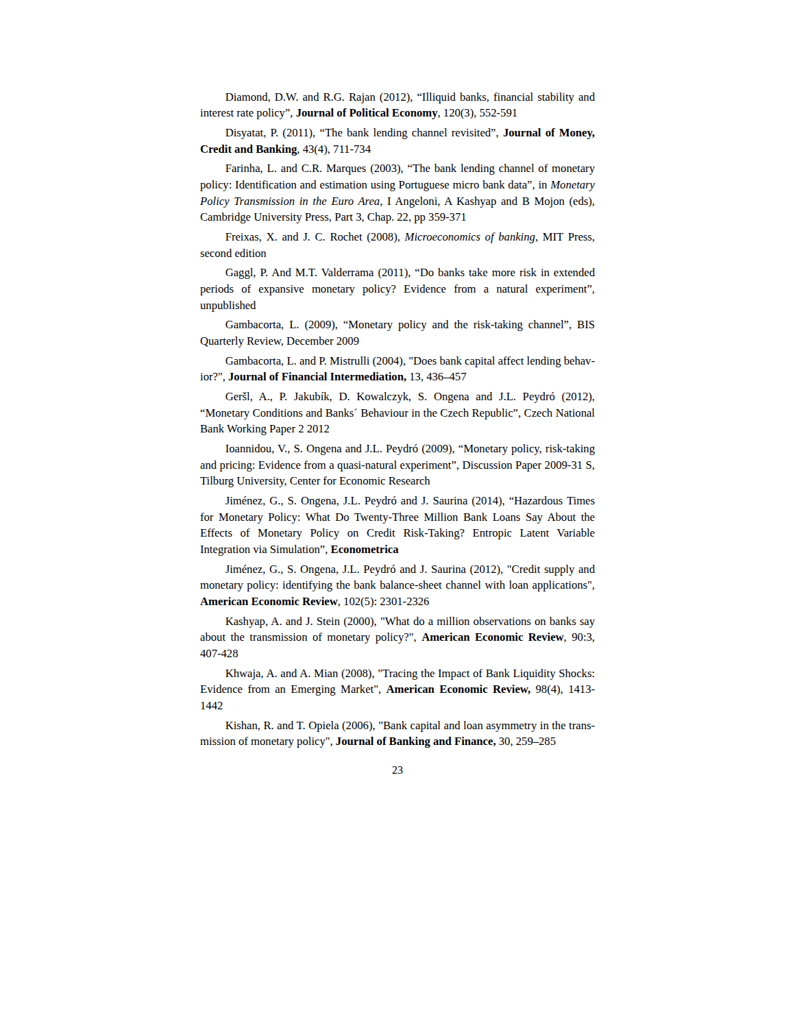Diamond, D.W. and R.G. Rajan (2012), “Illiquid banks, financial stability and interest rate policy”, Journal of Political Economy, 120(3), 552-591
Disyatat, P. (2011), “The bank lending channel revisited”, Journal of Money, Credit and Banking, 43(4), 711-734
Farinha, L. and C.R. Marques (2003), “The bank lending channel of monetary policy: Identification and estimation using Portuguese micro bank data”, in Monetary Policy Transmission in the Euro Area, I Angeloni, A Kashyap and B Mojon (eds), Cambridge University Press, Part 3, Chap. 22, pp 359-371
Freixas, X. and J. C. Rochet (2008), Microeconomics of banking, MIT Press, second edition
Gaggl, P. And M.T. Valderrama (2011), “Do banks take more risk in extended periods of expansive monetary policy? Evidence from a natural experiment”, unpublished
Gambacorta, L. (2009), “Monetary policy and the risk-taking channel”, BIS Quarterly Review, December 2009
Gambacorta, L. and P. Mistrulli (2004), "Does bank capital affect lending behavior?", Journal of Financial Intermediation, 13, 436–457
Geršl, A., P. Jakubík, D. Kowalczyk, S. Ongena and J.L. Peydró (2012), “Monetary Conditions and Banks´ Behaviour in the Czech Republic”, Czech National Bank Working Paper 2 2012
Ioannidou, V., S. Ongena and J.L. Peydró (2009), “Monetary policy, risk-taking and pricing: Evidence from a quasi-natural experiment”, Discussion Paper 2009-31 S, Tilburg University, Center for Economic Research
Jiménez, G., S. Ongena, J.L. Peydró and J. Saurina (2014), “Hazardous Times for Monetary Policy: What Do Twenty-Three Million Bank Loans Say About the Effects of Monetary Policy on Credit Risk-Taking? Entropic Latent Variable Integration via Simulation”, Econometrica
Jiménez, G., S. Ongena, J.L. Peydró and J. Saurina (2012), "Credit supply and monetary policy: identifying the bank balance-sheet channel with loan applications", American Economic Review, 102(5): 2301-2326
Kashyap, A. and J. Stein (2000), "What do a million observations on banks say about the transmission of monetary policy?", American Economic Review, 90:3, 407-428
Khwaja, A. and A. Mian (2008), "Tracing the Impact of Bank Liquidity Shocks: Evidence from an Emerging Market", American Economic Review, 98(4), 1413-1442
Kishan, R. and T. Opiela (2006), "Bank capital and loan asymmetry in the transmission of monetary policy", Journal of Banking and Finance, 30, 259–285
23